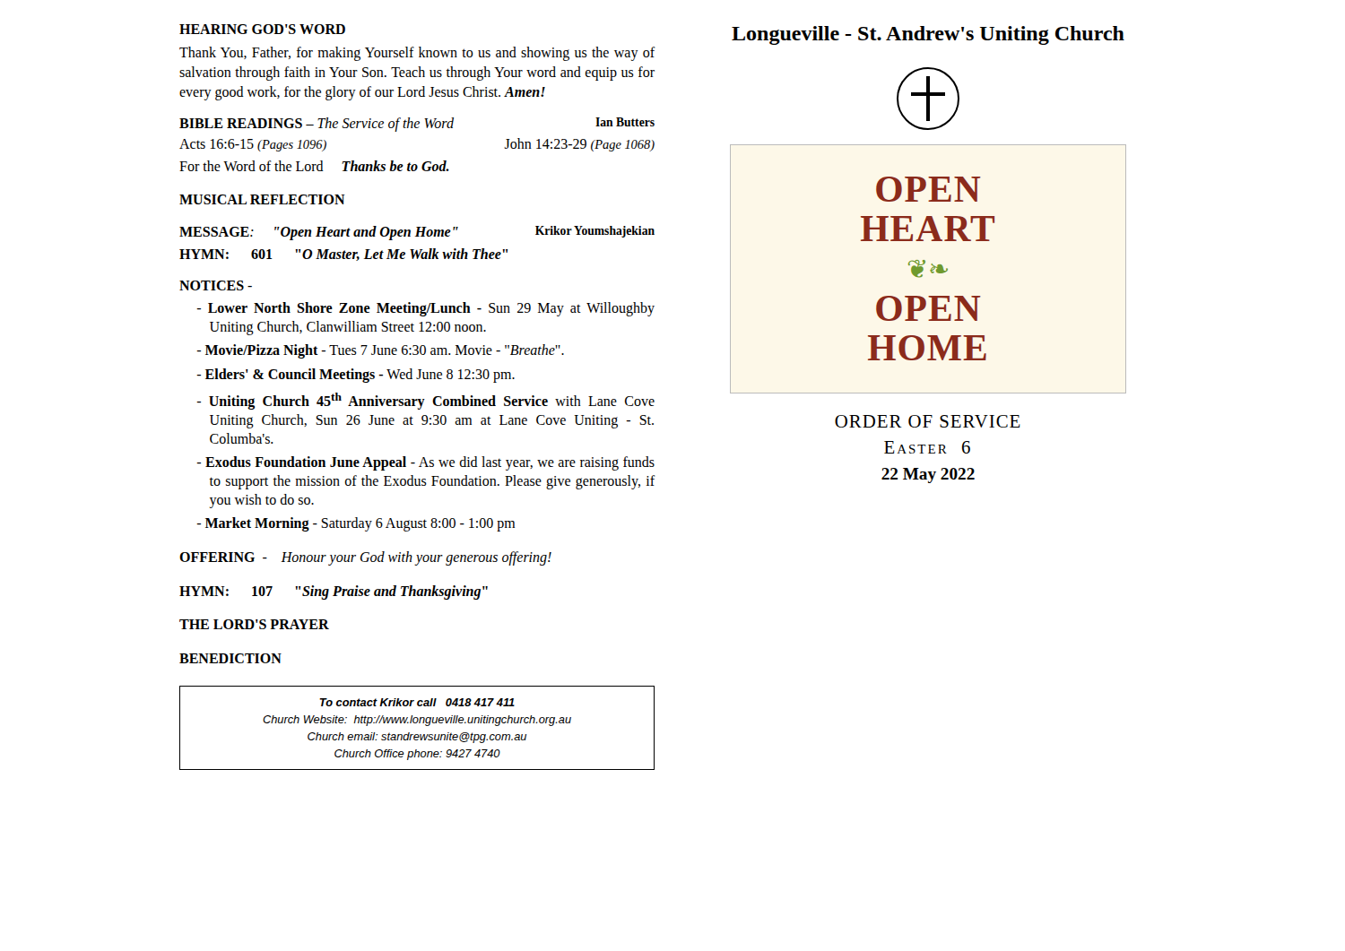Hearing God's Word
Thank You, Father, for making Yourself known to us and showing us the way of salvation through faith in Your Son. Teach us through Your word and equip us for every good work, for the glory of our Lord Jesus Christ. Amen!
Bible Readings – The Service of the Word Ian Butters
Acts 16:6-15 (Pages 1096) John 14:23-29 (Page 1068)
For the Word of the Lord Thanks be to God.
Musical Reflection
Message: "Open Heart and Open Home" Krikor Youmshajekian
Hymn: 601"O Master, Let Me Walk with Thee"
NOTICES -
Lower North Shore Zone Meeting/Lunch - Sun 29 May at Willoughby Uniting Church, Clanwilliam Street 12:00 noon.
Movie/Pizza Night - Tues 7 June 6:30 am. Movie - "Breathe".
Elders' & Council Meetings - Wed June 8 12:30 pm.
Uniting Church 45th Anniversary Combined Service with Lane Cove Uniting Church, Sun 26 June at 9:30 am at Lane Cove Uniting - St. Columba's.
Exodus Foundation June Appeal - As we did last year, we are raising funds to support the mission of the Exodus Foundation. Please give generously, if you wish to do so.
Market Morning - Saturday 6 August 8:00 - 1:00 pm
Offering - Honour your God with your generous offering!
Hymn: 107"Sing Praise and Thanksgiving"
The Lord's Prayer
Benediction
To contact Krikor call 0418 417 411
Church Website: http://www.longueville.unitingchurch.org.au
Church email: standrewsunite@tpg.com.au
Church Office phone: 9427 4740
Longueville - St. Andrew's Uniting Church
Open
Heart
❦❧
Open
Home
Order of Service
Easter 6
22 May 2022